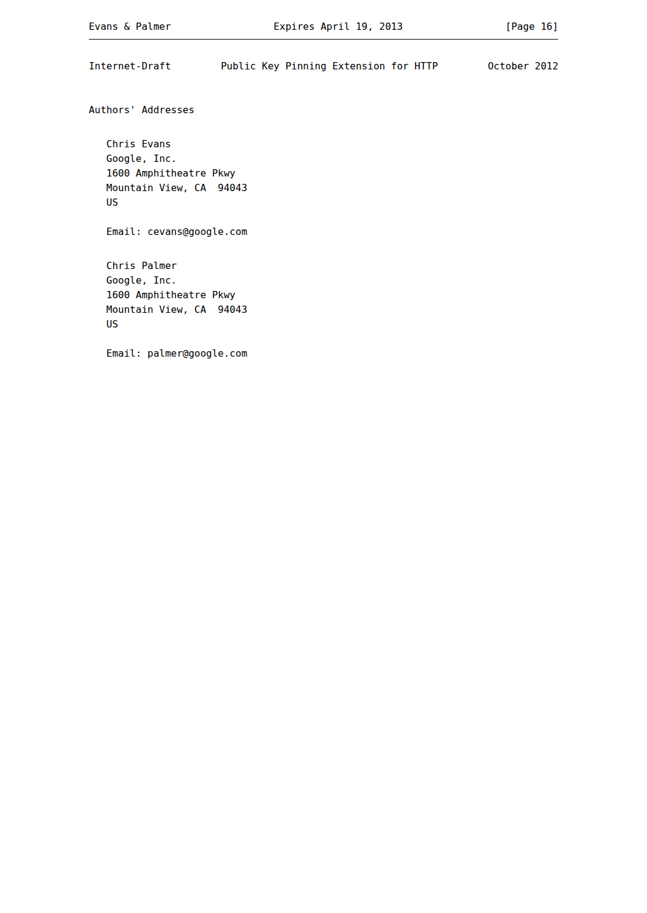Evans & Palmer Expires April 19, 2013 [Page 16]
Internet-Draft Public Key Pinning Extension for HTTP October 2012
Authors' Addresses
Chris Evans
Google, Inc.
1600 Amphitheatre Pkwy
Mountain View, CA 94043
US
Email: cevans@google.com
Chris Palmer
Google, Inc.
1600 Amphitheatre Pkwy
Mountain View, CA 94043
US
Email: palmer@google.com